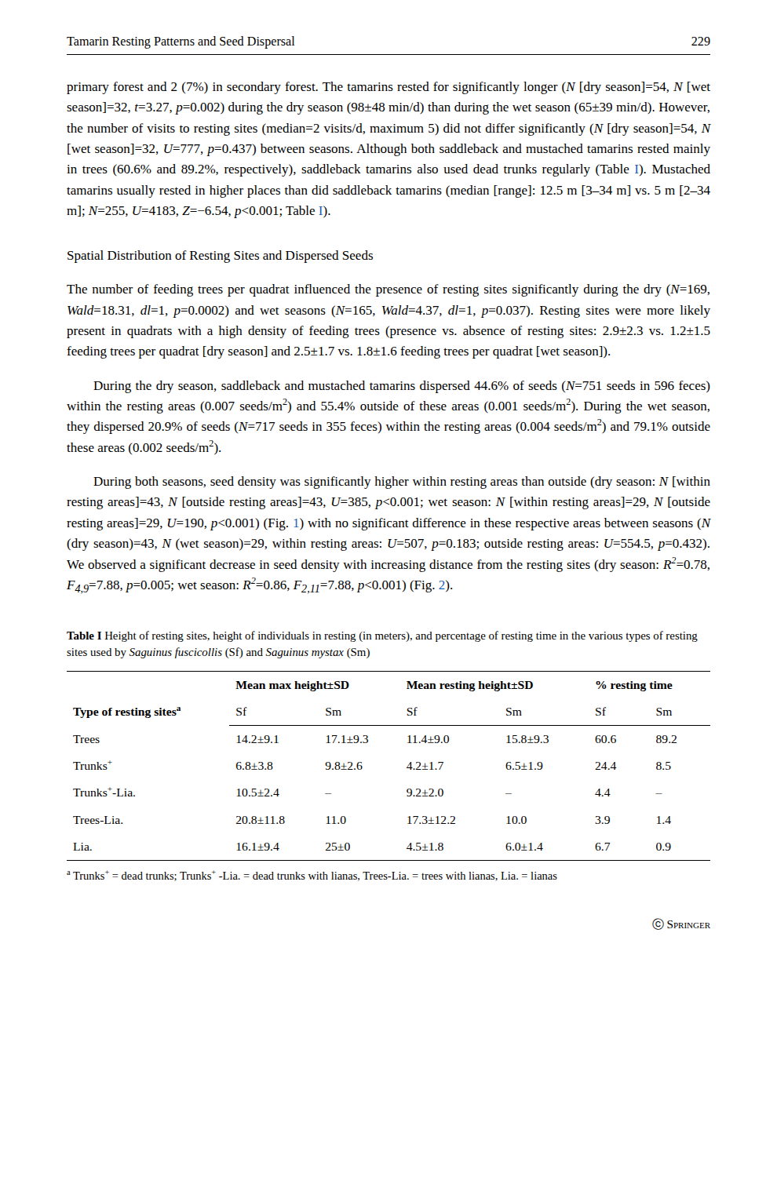Tamarin Resting Patterns and Seed Dispersal 229
primary forest and 2 (7%) in secondary forest. The tamarins rested for significantly longer (N [dry season]=54, N [wet season]=32, t=3.27, p=0.002) during the dry season (98±48 min/d) than during the wet season (65±39 min/d). However, the number of visits to resting sites (median=2 visits/d, maximum 5) did not differ significantly (N [dry season]=54, N [wet season]=32, U=777, p=0.437) between seasons. Although both saddleback and mustached tamarins rested mainly in trees (60.6% and 89.2%, respectively), saddleback tamarins also used dead trunks regularly (Table I). Mustached tamarins usually rested in higher places than did saddleback tamarins (median [range]: 12.5 m [3–34 m] vs. 5 m [2–34 m]; N=255, U=4183, Z=−6.54, p<0.001; Table I).
Spatial Distribution of Resting Sites and Dispersed Seeds
The number of feeding trees per quadrat influenced the presence of resting sites significantly during the dry (N=169, Wald=18.31, dl=1, p=0.0002) and wet seasons (N=165, Wald=4.37, dl=1, p=0.037). Resting sites were more likely present in quadrats with a high density of feeding trees (presence vs. absence of resting sites: 2.9±2.3 vs. 1.2±1.5 feeding trees per quadrat [dry season] and 2.5±1.7 vs. 1.8±1.6 feeding trees per quadrat [wet season]).
During the dry season, saddleback and mustached tamarins dispersed 44.6% of seeds (N=751 seeds in 596 feces) within the resting areas (0.007 seeds/m2) and 55.4% outside of these areas (0.001 seeds/m2). During the wet season, they dispersed 20.9% of seeds (N=717 seeds in 355 feces) within the resting areas (0.004 seeds/m2) and 79.1% outside these areas (0.002 seeds/m2).
During both seasons, seed density was significantly higher within resting areas than outside (dry season: N [within resting areas]=43, N [outside resting areas]=43, U=385, p<0.001; wet season: N [within resting areas]=29, N [outside resting areas]=29, U=190, p<0.001) (Fig. 1) with no significant difference in these respective areas between seasons (N (dry season)=43, N (wet season)=29, within resting areas: U=507, p=0.183; outside resting areas: U=554.5, p=0.432). We observed a significant decrease in seed density with increasing distance from the resting sites (dry season: R2=0.78, F4,9=7.88, p=0.005; wet season: R2=0.86, F2,11=7.88, p<0.001) (Fig. 2).
Table I Height of resting sites, height of individuals in resting (in meters), and percentage of resting time in the various types of resting sites used by Saguinus fuscicollis (Sf) and Saguinus mystax (Sm)
| Type of resting sites a | Mean max height±SD | Mean resting height±SD | % resting time |
| --- | --- | --- | --- |
| Sf | Sm | Sf | Sm | Sf | Sm |
| Trees | 14.2±9.1 | 17.1±9.3 | 11.4±9.0 | 15.8±9.3 | 60.6 | 89.2 |
| Trunks + | 6.8±3.8 | 9.8±2.6 | 4.2±1.7 | 6.5±1.9 | 24.4 | 8.5 |
| Trunks + -Lia. | 10.5±2.4 | – | 9.2±2.0 | – | 4.4 | – |
| Trees-Lia. | 20.8±11.8 | 11.0 | 17.3±12.2 | 10.0 | 3.9 | 1.4 |
| Lia. | 16.1±9.4 | 25±0 | 4.5±1.8 | 6.0±1.4 | 6.7 | 0.9 |
a Trunks+ = dead trunks; Trunks+ -Lia. = dead trunks with lianas, Trees-Lia. = trees with lianas, Lia. = lianas
ⓒ Springer